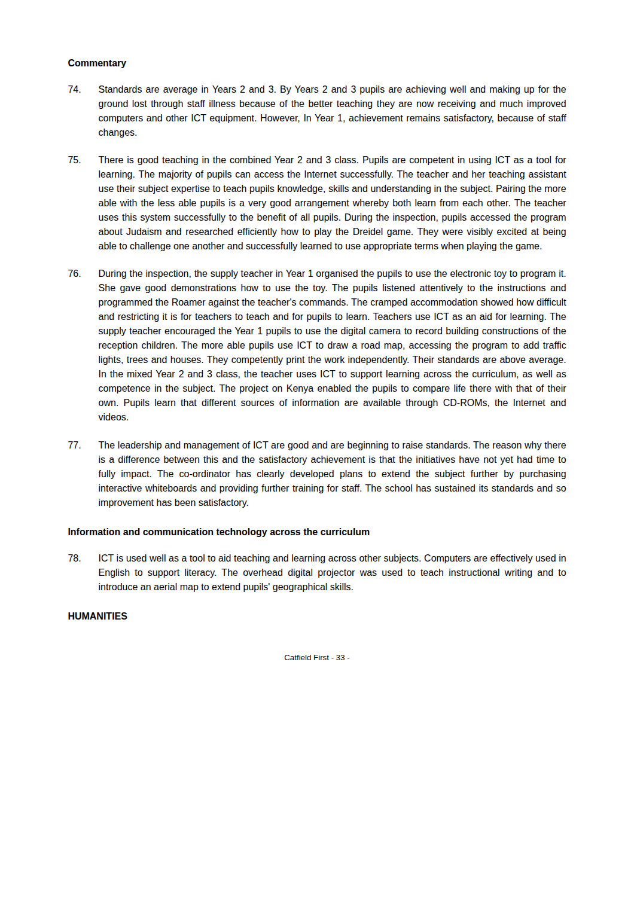Commentary
74. Standards are average in Years 2 and 3. By Years 2 and 3 pupils are achieving well and making up for the ground lost through staff illness because of the better teaching they are now receiving and much improved computers and other ICT equipment. However, In Year 1, achievement remains satisfactory, because of staff changes.
75. There is good teaching in the combined Year 2 and 3 class. Pupils are competent in using ICT as a tool for learning. The majority of pupils can access the Internet successfully. The teacher and her teaching assistant use their subject expertise to teach pupils knowledge, skills and understanding in the subject. Pairing the more able with the less able pupils is a very good arrangement whereby both learn from each other. The teacher uses this system successfully to the benefit of all pupils. During the inspection, pupils accessed the program about Judaism and researched efficiently how to play the Dreidel game. They were visibly excited at being able to challenge one another and successfully learned to use appropriate terms when playing the game.
76. During the inspection, the supply teacher in Year 1 organised the pupils to use the electronic toy to program it. She gave good demonstrations how to use the toy. The pupils listened attentively to the instructions and programmed the Roamer against the teacher's commands. The cramped accommodation showed how difficult and restricting it is for teachers to teach and for pupils to learn. Teachers use ICT as an aid for learning. The supply teacher encouraged the Year 1 pupils to use the digital camera to record building constructions of the reception children. The more able pupils use ICT to draw a road map, accessing the program to add traffic lights, trees and houses. They competently print the work independently. Their standards are above average. In the mixed Year 2 and 3 class, the teacher uses ICT to support learning across the curriculum, as well as competence in the subject. The project on Kenya enabled the pupils to compare life there with that of their own. Pupils learn that different sources of information are available through CD-ROMs, the Internet and videos.
77. The leadership and management of ICT are good and are beginning to raise standards. The reason why there is a difference between this and the satisfactory achievement is that the initiatives have not yet had time to fully impact. The co-ordinator has clearly developed plans to extend the subject further by purchasing interactive whiteboards and providing further training for staff. The school has sustained its standards and so improvement has been satisfactory.
Information and communication technology across the curriculum
78. ICT is used well as a tool to aid teaching and learning across other subjects. Computers are effectively used in English to support literacy. The overhead digital projector was used to teach instructional writing and to introduce an aerial map to extend pupils' geographical skills.
HUMANITIES
Catfield First - 33 -